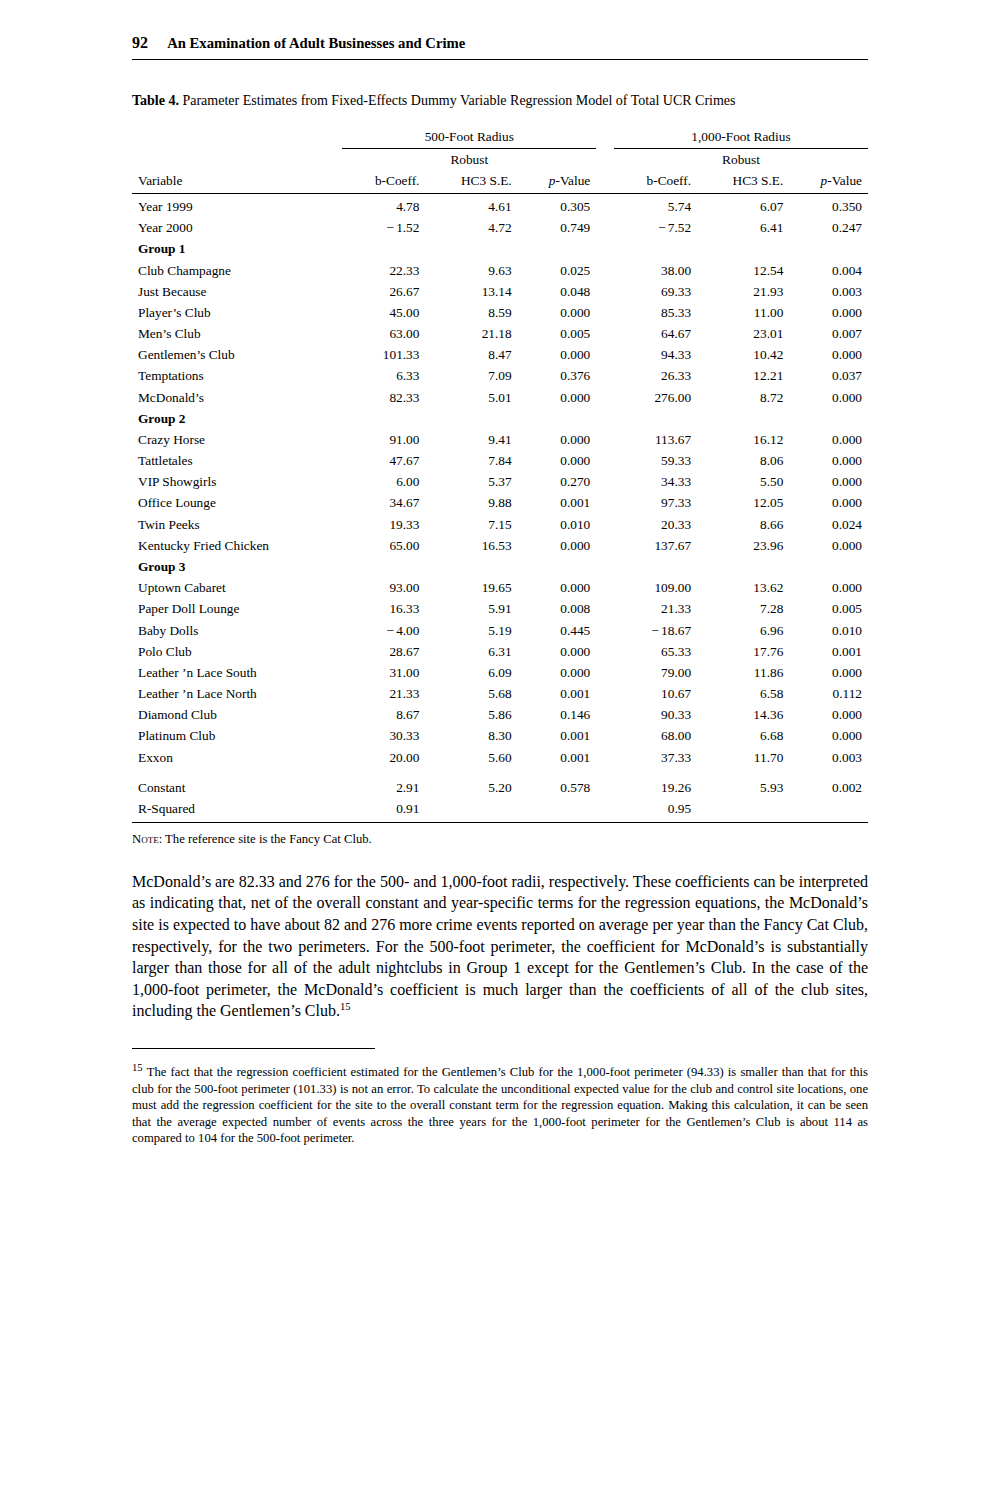92 An Examination of Adult Businesses and Crime
Table 4. Parameter Estimates from Fixed-Effects Dummy Variable Regression Model of Total UCR Crimes
| | 500-Foot Radius | | 1,000-Foot Radius |
| --- | --- | --- | --- |
| | Robust | | Robust |
| Variable | b-Coeff. | HC3 S.E. | p -Value | | b-Coeff. | HC3 S.E. | p -Value |
| Year 1999 | 4.78 | 4.61 | 0.305 | | 5.74 | 6.07 | 0.350 |
| Year 2000 | − 1.52 | 4.72 | 0.749 | | − 7.52 | 6.41 | 0.247 |
| Group 1 | | | | | | | |
| Club Champagne | 22.33 | 9.63 | 0.025 | | 38.00 | 12.54 | 0.004 |
| Just Because | 26.67 | 13.14 | 0.048 | | 69.33 | 21.93 | 0.003 |
| Player’s Club | 45.00 | 8.59 | 0.000 | | 85.33 | 11.00 | 0.000 |
| Men’s Club | 63.00 | 21.18 | 0.005 | | 64.67 | 23.01 | 0.007 |
| Gentlemen’s Club | 101.33 | 8.47 | 0.000 | | 94.33 | 10.42 | 0.000 |
| Temptations | 6.33 | 7.09 | 0.376 | | 26.33 | 12.21 | 0.037 |
| McDonald’s | 82.33 | 5.01 | 0.000 | | 276.00 | 8.72 | 0.000 |
| Group 2 | | | | | | | |
| Crazy Horse | 91.00 | 9.41 | 0.000 | | 113.67 | 16.12 | 0.000 |
| Tattletales | 47.67 | 7.84 | 0.000 | | 59.33 | 8.06 | 0.000 |
| VIP Showgirls | 6.00 | 5.37 | 0.270 | | 34.33 | 5.50 | 0.000 |
| Office Lounge | 34.67 | 9.88 | 0.001 | | 97.33 | 12.05 | 0.000 |
| Twin Peeks | 19.33 | 7.15 | 0.010 | | 20.33 | 8.66 | 0.024 |
| Kentucky Fried Chicken | 65.00 | 16.53 | 0.000 | | 137.67 | 23.96 | 0.000 |
| Group 3 | | | | | | | |
| Uptown Cabaret | 93.00 | 19.65 | 0.000 | | 109.00 | 13.62 | 0.000 |
| Paper Doll Lounge | 16.33 | 5.91 | 0.008 | | 21.33 | 7.28 | 0.005 |
| Baby Dolls | − 4.00 | 5.19 | 0.445 | | − 18.67 | 6.96 | 0.010 |
| Polo Club | 28.67 | 6.31 | 0.000 | | 65.33 | 17.76 | 0.001 |
| Leather ’n Lace South | 31.00 | 6.09 | 0.000 | | 79.00 | 11.86 | 0.000 |
| Leather ’n Lace North | 21.33 | 5.68 | 0.001 | | 10.67 | 6.58 | 0.112 |
| Diamond Club | 8.67 | 5.86 | 0.146 | | 90.33 | 14.36 | 0.000 |
| Platinum Club | 30.33 | 8.30 | 0.001 | | 68.00 | 6.68 | 0.000 |
| Exxon | 20.00 | 5.60 | 0.001 | | 37.33 | 11.70 | 0.003 |
| Constant | 2.91 | 5.20 | 0.578 | | 19.26 | 5.93 | 0.002 |
| R-Squared | 0.91 | | | | 0.95 | | |
Note: The reference site is the Fancy Cat Club.
McDonald’s are 82.33 and 276 for the 500- and 1,000-foot radii, respectively. These coefficients can be interpreted as indicating that, net of the overall constant and year-specific terms for the regression equations, the McDonald’s site is expected to have about 82 and 276 more crime events reported on average per year than the Fancy Cat Club, respectively, for the two perimeters. For the 500-foot perimeter, the coefficient for McDonald’s is substantially larger than those for all of the adult nightclubs in Group 1 except for the Gentlemen’s Club. In the case of the 1,000-foot perimeter, the McDonald’s coefficient is much larger than the coefficients of all of the club sites, including the Gentlemen’s Club.15
15 The fact that the regression coefficient estimated for the Gentlemen’s Club for the 1,000-foot perimeter (94.33) is smaller than that for this club for the 500-foot perimeter (101.33) is not an error. To calculate the unconditional expected value for the club and control site locations, one must add the regression coefficient for the site to the overall constant term for the regression equation. Making this calculation, it can be seen that the average expected number of events across the three years for the 1,000-foot perimeter for the Gentlemen’s Club is about 114 as compared to 104 for the 500-foot perimeter.